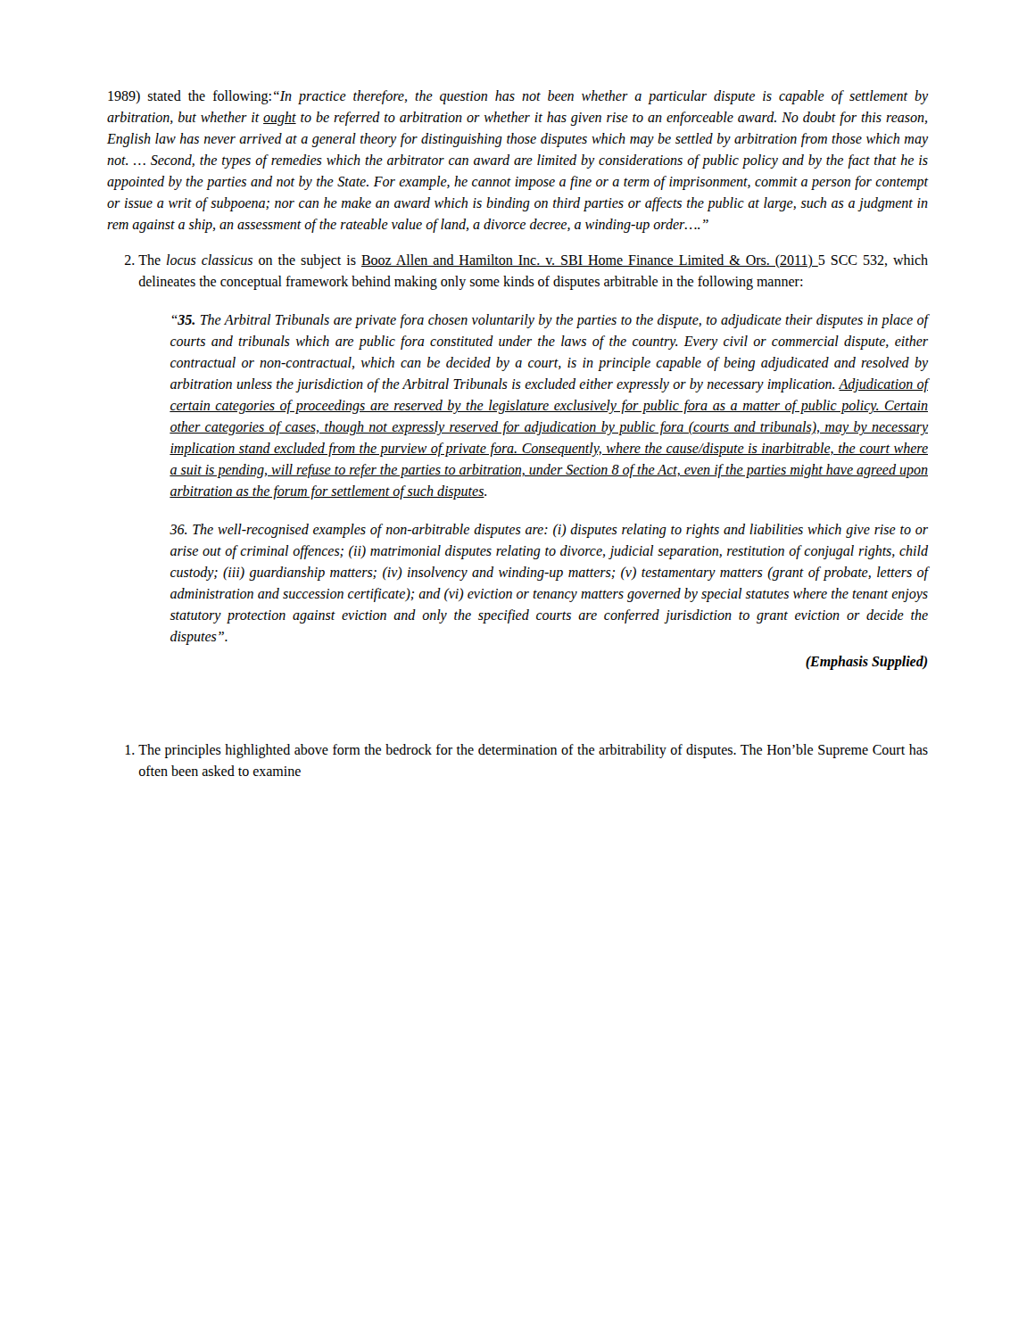1989) stated the following:“In practice therefore, the question has not been whether a particular dispute is capable of settlement by arbitration, but whether it ought to be referred to arbitration or whether it has given rise to an enforceable award. No doubt for this reason, English law has never arrived at a general theory for distinguishing those disputes which may be settled by arbitration from those which may not. … Second, the types of remedies which the arbitrator can award are limited by considerations of public policy and by the fact that he is appointed by the parties and not by the State. For example, he cannot impose a fine or a term of imprisonment, commit a person for contempt or issue a writ of subpoena; nor can he make an award which is binding on third parties or affects the public at large, such as a judgment in rem against a ship, an assessment of the rateable value of land, a divorce decree, a winding-up order….”
The locus classicus on the subject is Booz Allen and Hamilton Inc. v. SBI Home Finance Limited & Ors. (2011) 5 SCC 532, which delineates the conceptual framework behind making only some kinds of disputes arbitrable in the following manner:
“35. The Arbitral Tribunals are private fora chosen voluntarily by the parties to the dispute, to adjudicate their disputes in place of courts and tribunals which are public fora constituted under the laws of the country. Every civil or commercial dispute, either contractual or non-contractual, which can be decided by a court, is in principle capable of being adjudicated and resolved by arbitration unless the jurisdiction of the Arbitral Tribunals is excluded either expressly or by necessary implication. Adjudication of certain categories of proceedings are reserved by the legislature exclusively for public fora as a matter of public policy. Certain other categories of cases, though not expressly reserved for adjudication by public fora (courts and tribunals), may by necessary implication stand excluded from the purview of private fora. Consequently, where the cause/dispute is inarbitrable, the court where a suit is pending, will refuse to refer the parties to arbitration, under Section 8 of the Act, even if the parties might have agreed upon arbitration as the forum for settlement of such disputes.
36. The well-recognised examples of non-arbitrable disputes are: (i) disputes relating to rights and liabilities which give rise to or arise out of criminal offences; (ii) matrimonial disputes relating to divorce, judicial separation, restitution of conjugal rights, child custody; (iii) guardianship matters; (iv) insolvency and winding-up matters; (v) testamentary matters (grant of probate, letters of administration and succession certificate); and (vi) eviction or tenancy matters governed by special statutes where the tenant enjoys statutory protection against eviction and only the specified courts are conferred jurisdiction to grant eviction or decide the disputes”.
(Emphasis Supplied)
The principles highlighted above form the bedrock for the determination of the arbitrability of disputes. The Hon’ble Supreme Court has often been asked to examine